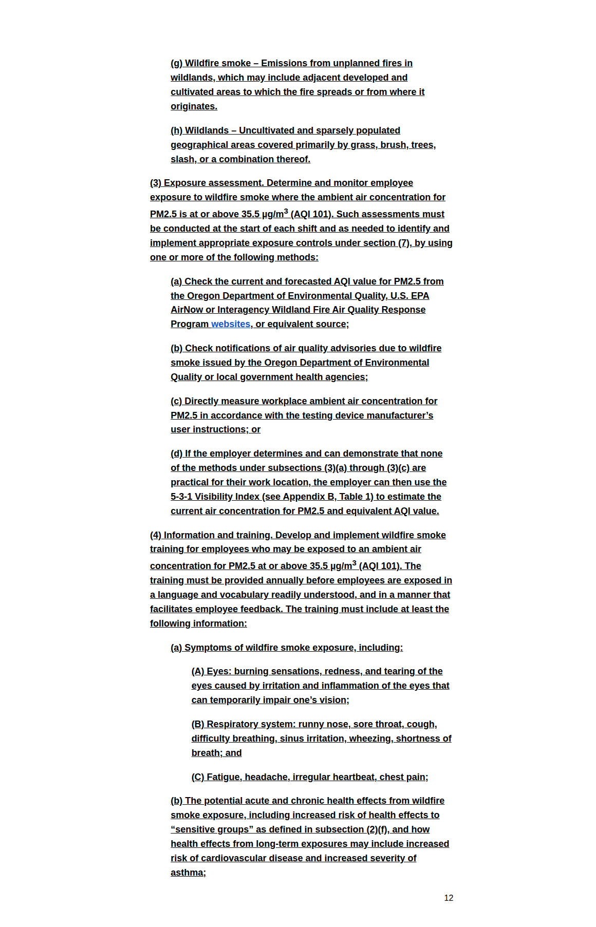(g) Wildfire smoke – Emissions from unplanned fires in wildlands, which may include adjacent developed and cultivated areas to which the fire spreads or from where it originates.
(h) Wildlands – Uncultivated and sparsely populated geographical areas covered primarily by grass, brush, trees, slash, or a combination thereof.
(3) Exposure assessment. Determine and monitor employee exposure to wildfire smoke where the ambient air concentration for PM2.5 is at or above 35.5 µg/m3 (AQI 101). Such assessments must be conducted at the start of each shift and as needed to identify and implement appropriate exposure controls under section (7), by using one or more of the following methods:
(a) Check the current and forecasted AQI value for PM2.5 from the Oregon Department of Environmental Quality, U.S. EPA AirNow or Interagency Wildland Fire Air Quality Response Program websites, or equivalent source;
(b) Check notifications of air quality advisories due to wildfire smoke issued by the Oregon Department of Environmental Quality or local government health agencies;
(c) Directly measure workplace ambient air concentration for PM2.5 in accordance with the testing device manufacturer’s user instructions; or
(d) If the employer determines and can demonstrate that none of the methods under subsections (3)(a) through (3)(c) are practical for their work location, the employer can then use the 5-3-1 Visibility Index (see Appendix B, Table 1) to estimate the current air concentration for PM2.5 and equivalent AQI value.
(4) Information and training. Develop and implement wildfire smoke training for employees who may be exposed to an ambient air concentration for PM2.5 at or above 35.5 µg/m3 (AQI 101). The training must be provided annually before employees are exposed in a language and vocabulary readily understood, and in a manner that facilitates employee feedback. The training must include at least the following information:
(a) Symptoms of wildfire smoke exposure, including:
(A) Eyes: burning sensations, redness, and tearing of the eyes caused by irritation and inflammation of the eyes that can temporarily impair one’s vision;
(B) Respiratory system: runny nose, sore throat, cough, difficulty breathing, sinus irritation, wheezing, shortness of breath; and
(C) Fatigue, headache, irregular heartbeat, chest pain;
(b) The potential acute and chronic health effects from wildfire smoke exposure, including increased risk of health effects to “sensitive groups” as defined in subsection (2)(f), and how health effects from long-term exposures may include increased risk of cardiovascular disease and increased severity of asthma;
12